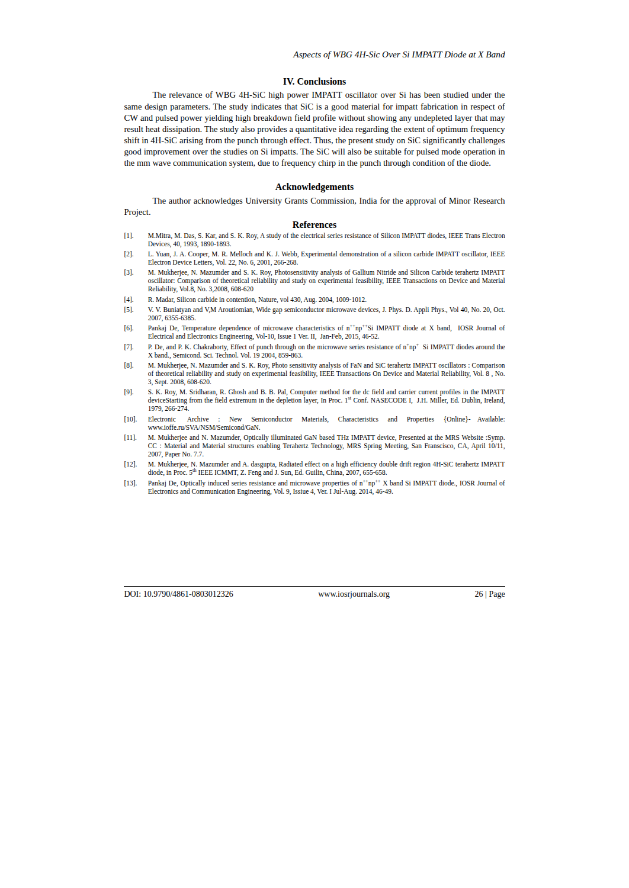Aspects of WBG 4H-Sic Over Si IMPATT Diode at X Band
IV. Conclusions
The relevance of WBG 4H-SiC high power IMPATT oscillator over Si has been studied under the same design parameters. The study indicates that SiC is a good material for impatt fabrication in respect of CW and pulsed power yielding high breakdown field profile without showing any undepleted layer that may result heat dissipation. The study also provides a quantitative idea regarding the extent of optimum frequency shift in 4H-SiC arising from the punch through effect. Thus, the present study on SiC significantly challenges good improvement over the studies on Si impatts. The SiC will also be suitable for pulsed mode operation in the mm wave communication system, due to frequency chirp in the punch through condition of the diode.
Acknowledgements
The author acknowledges University Grants Commission, India for the approval of Minor Research Project.
References
[1]. M.Mitra, M. Das, S. Kar, and S. K. Roy, A study of the electrical series resistance of Silicon IMPATT diodes, IEEE Trans Electron Devices, 40, 1993, 1890-1893.
[2]. L. Yuan, J. A. Cooper, M. R. Melloch and K. J. Webb, Experimental demonstration of a silicon carbide IMPATT oscillator, IEEE Electron Device Letters, Vol. 22, No. 6, 2001, 266-268.
[3]. M. Mukherjee, N. Mazumder and S. K. Roy, Photosensitivity analysis of Gallium Nitride and Silicon Carbide terahertz IMPATT oscillator: Comparison of theoretical reliability and study on experimental feasibility, IEEE Transactions on Device and Material Reliability, Vol.8, No. 3,2008, 608-620
[4]. R. Madar, Silicon carbide in contention, Nature, vol 430, Aug. 2004, 1009-1012.
[5]. V. V. Buniatyan and V,M Aroutiomian, Wide gap semiconductor microwave devices, J. Phys. D. Appli Phys., Vol 40, No. 20, Oct. 2007, 6355-6385.
[6]. Pankaj De, Temperature dependence of microwave characteristics of n++np++Si IMPATT diode at X band, IOSR Journal of Electrical and Electronics Engineering, Vol-10, Issue 1 Ver. II, Jan-Feb, 2015, 46-52.
[7]. P. De, and P. K. Chakraborty, Effect of punch through on the microwave series resistance of n+np+ Si IMPATT diodes around the X band., Semicond. Sci. Technol. Vol. 19 2004, 859-863.
[8]. M. Mukherjee, N. Mazumder and S. K. Roy, Photo sensitivity analysis of FaN and SiC terahertz IMPATT oscillators : Comparison of theoretical reliability and study on experimental feasibility, IEEE Transactions On Device and Material Reliability, Vol. 8 , No. 3, Sept. 2008, 608-620.
[9]. S. K. Roy, M. Sridharan, R. Ghosh and B. B. Pal, Computer method for the dc field and carrier current profiles in the IMPATT deviceStarting from the field extremum in the depletion layer, In Proc. 1st Conf. NASECODE I, J.H. Miller, Ed. Dublin, Ireland, 1979, 266-274.
[10]. Electronic Archive : New Semiconductor Materials, Characteristics and Properties {Online}- Available: www.ioffe.ru/SVA/NSM/Semicond/GaN.
[11]. M. Mukherjee and N. Mazumder, Optically illuminated GaN based THz IMPATT device, Presented at the MRS Website :Symp. CC : Material and Material structures enabling Terahertz Technology, MRS Spring Meeting, San Franscisco, CA, April 10/11, 2007, Paper No. 7.7.
[12]. M. Mukherjee, N. Mazumder and A. dasgupta, Radiated effect on a high efficiency double drift region 4H-SiC terahertz IMPATT diode, in Proc. 5th IEEE ICMMT, Z. Feng and J. Sun, Ed. Guilin, China, 2007, 655-658.
[13]. Pankaj De, Optically induced series resistance and microwave properties of n++np++ X band Si IMPATT diode., IOSR Journal of Electronics and Communication Engineering, Vol. 9, Issiue 4, Ver. I Jul-Aug. 2014, 46-49.
DOI: 10.9790/4861-0803012326 www.iosrjournals.org 26 | Page